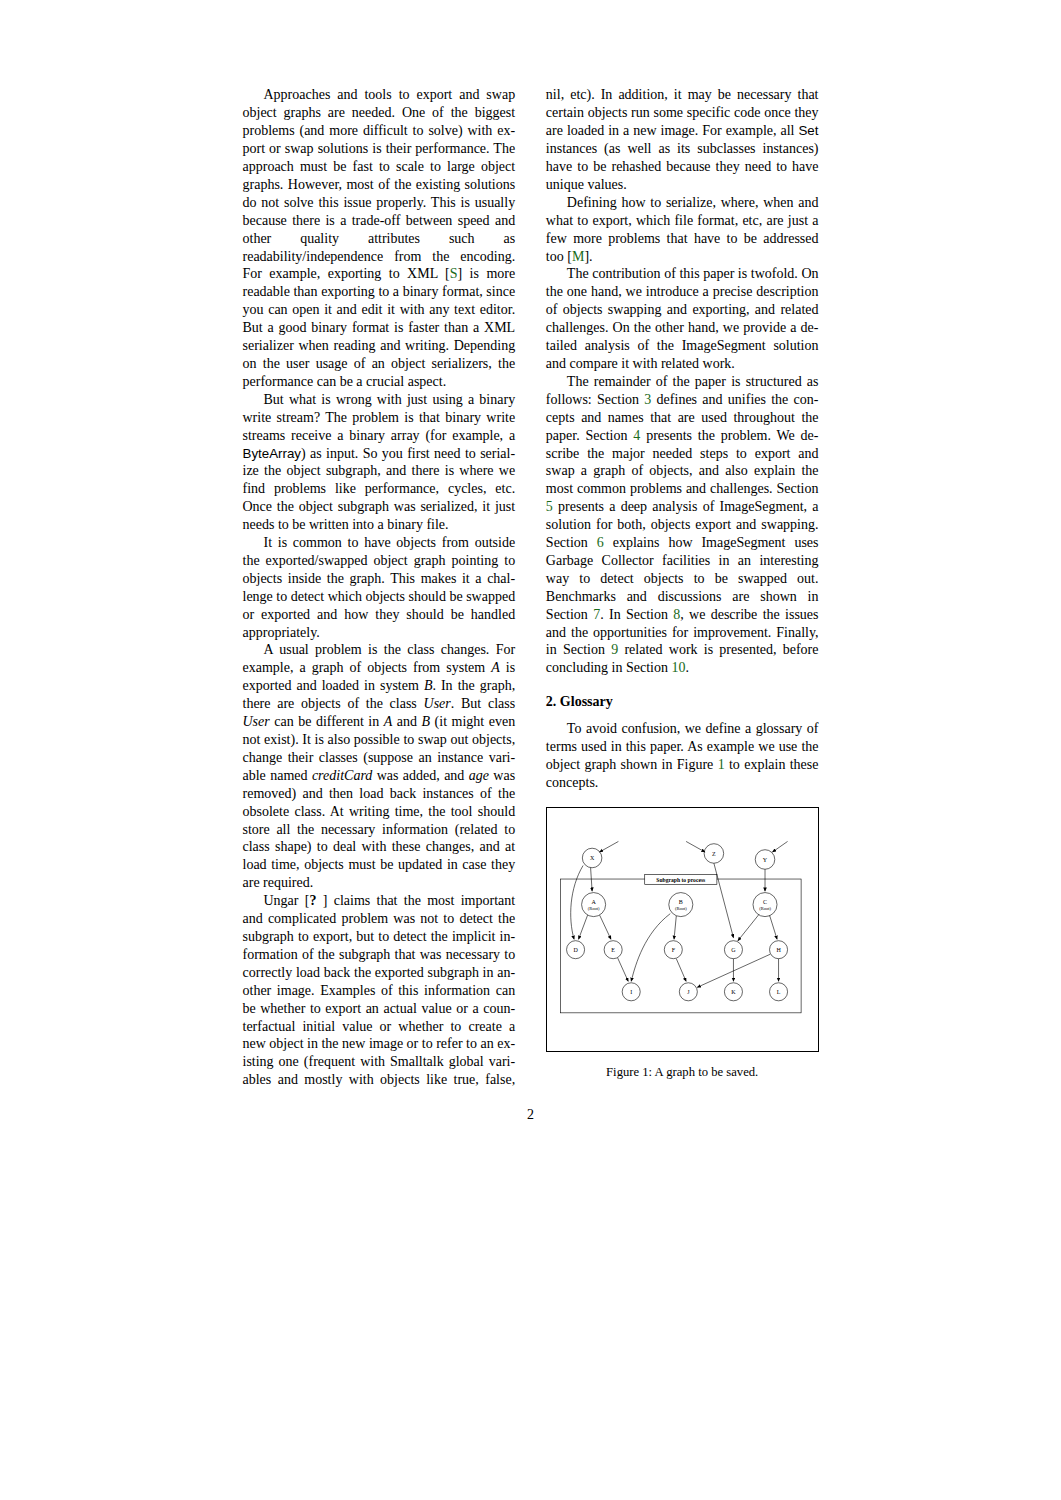Approaches and tools to export and swap object graphs are needed. One of the biggest problems (and more difficult to solve) with export or swap solutions is their performance. The approach must be fast to scale to large object graphs. However, most of the existing solutions do not solve this issue properly. This is usually because there is a trade-off between speed and other quality attributes such as readability/independence from the encoding. For example, exporting to XML [S] is more readable than exporting to a binary format, since you can open it and edit it with any text editor. But a good binary format is faster than a XML serializer when reading and writing. Depending on the user usage of an object serializers, the performance can be a crucial aspect.
But what is wrong with just using a binary write stream? The problem is that binary write streams receive a binary array (for example, a ByteArray) as input. So you first need to serialize the object subgraph, and there is where we find problems like performance, cycles, etc. Once the object subgraph was serialized, it just needs to be written into a binary file.
It is common to have objects from outside the exported/swapped object graph pointing to objects inside the graph. This makes it a challenge to detect which objects should be swapped or exported and how they should be handled appropriately.
A usual problem is the class changes. For example, a graph of objects from system A is exported and loaded in system B. In the graph, there are objects of the class User. But class User can be different in A and B (it might even not exist). It is also possible to swap out objects, change their classes (suppose an instance variable named creditCard was added, and age was removed) and then load back instances of the obsolete class. At writing time, the tool should store all the necessary information (related to class shape) to deal with these changes, and at load time, objects must be updated in case they are required.
Ungar [? ] claims that the most important and complicated problem was not to detect the subgraph to export, but to detect the implicit information of the subgraph that was necessary to correctly load back the exported subgraph in another image. Examples of this information can be whether to export an actual value or a counterfactual initial value or whether to create a new object in the new image or to refer to an existing one (frequent with Smalltalk global variables and mostly with objects like true, false, nil, etc). In addition, it may be necessary that certain objects run some specific code once they are loaded in a new image. For example, all Set instances (as well as its subclasses instances) have to be rehashed because they need to have unique values.
Defining how to serialize, where, when and what to export, which file format, etc, are just a few more problems that have to be addressed too [M].
The contribution of this paper is twofold. On the one hand, we introduce a precise description of objects swapping and exporting, and related challenges. On the other hand, we provide a detailed analysis of the ImageSegment solution and compare it with related work.
The remainder of the paper is structured as follows: Section 3 defines and unifies the concepts and names that are used throughout the paper. Section 4 presents the problem. We describe the major needed steps to export and swap a graph of objects, and also explain the most common problems and challenges. Section 5 presents a deep analysis of ImageSegment, a solution for both, objects export and swapping. Section 6 explains how ImageSegment uses Garbage Collector facilities in an interesting way to detect objects to be swapped out. Benchmarks and discussions are shown in Section 7. In Section 8, we describe the issues and the opportunities for improvement. Finally, in Section 9 related work is presented, before concluding in Section 10.
2. Glossary
To avoid confusion, we define a glossary of terms used in this paper. As example we use the object graph shown in Figure 1 to explain these concepts.
X Z Y Subgraph to process A (Root) B (Root) C (Root) D E F G H I J K L
Figure 1: A graph to be saved.
2